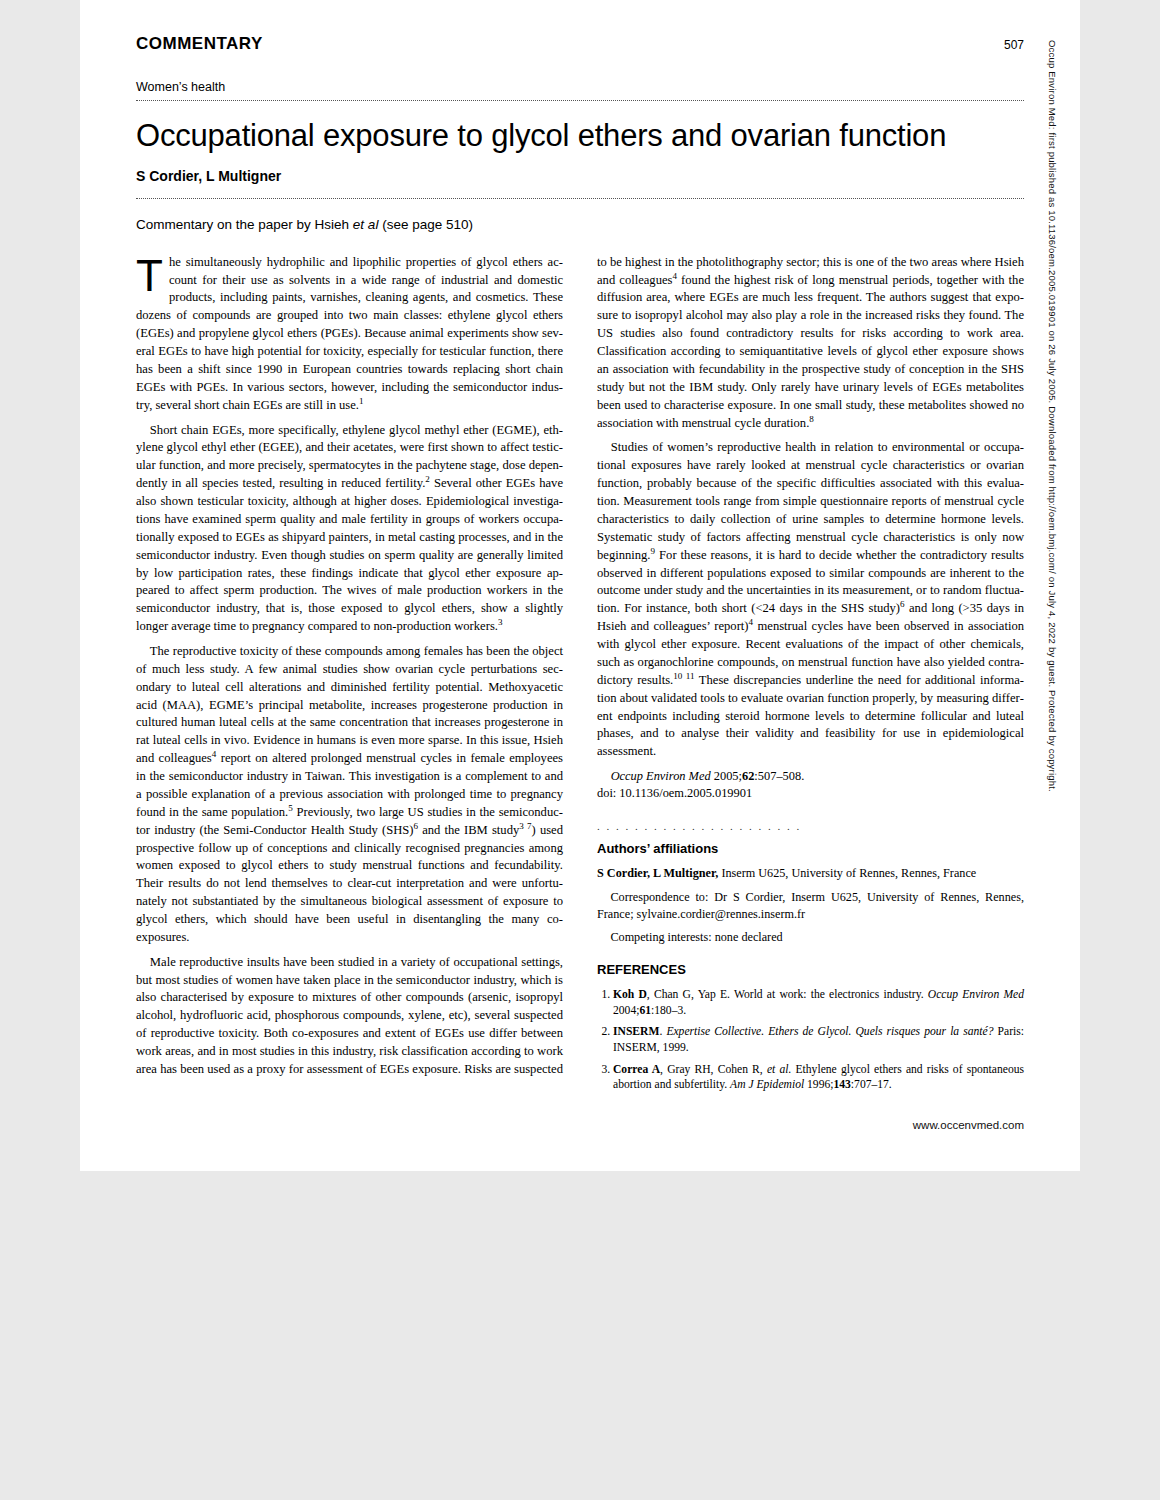Occup Environ Med: first published as 10.1136/oem.2005.019901 on 26 July 2005. Downloaded from http://oem.bmj.com/ on July 4, 2022 by guest. Protected by copyright.
COMMENTARY
507
Women’s health
Occupational exposure to glycol ethers and ovarian function
S Cordier, L Multigner
Commentary on the paper by Hsieh et al (see page 510)
The simultaneously hydrophilic and lipophilic properties of glycol ethers account for their use as solvents in a wide range of industrial and domestic products, including paints, varnishes, cleaning agents, and cosmetics. These dozens of compounds are grouped into two main classes: ethylene glycol ethers (EGEs) and propylene glycol ethers (PGEs). Because animal experiments show several EGEs to have high potential for toxicity, especially for testicular function, there has been a shift since 1990 in European countries towards replacing short chain EGEs with PGEs. In various sectors, however, including the semiconductor industry, several short chain EGEs are still in use.1
Short chain EGEs, more specifically, ethylene glycol methyl ether (EGME), ethylene glycol ethyl ether (EGEE), and their acetates, were first shown to affect testicular function, and more precisely, spermatocytes in the pachytene stage, dose dependently in all species tested, resulting in reduced fertility.2 Several other EGEs have also shown testicular toxicity, although at higher doses. Epidemiological investigations have examined sperm quality and male fertility in groups of workers occupationally exposed to EGEs as shipyard painters, in metal casting processes, and in the semiconductor industry. Even though studies on sperm quality are generally limited by low participation rates, these findings indicate that glycol ether exposure appeared to affect sperm production. The wives of male production workers in the semiconductor industry, that is, those exposed to glycol ethers, show a slightly longer average time to pregnancy compared to non-production workers.3
The reproductive toxicity of these compounds among females has been the object of much less study. A few animal studies show ovarian cycle perturbations secondary to luteal cell alterations and diminished fertility potential. Methoxyacetic acid (MAA), EGME’s principal metabolite, increases progesterone production in cultured human luteal cells at the same concentration that increases progesterone in rat luteal cells in vivo. Evidence in humans is even more sparse. In this issue, Hsieh and colleagues4 report on altered prolonged menstrual cycles in female employees in the semiconductor industry in Taiwan. This investigation is a complement to and a possible explanation of a previous association with prolonged time to pregnancy found in the same population.5 Previously, two large US studies in the semiconductor industry (the Semi-Conductor Health Study (SHS)6 and the IBM study3 7) used prospective follow up of conceptions and clinically recognised pregnancies among women exposed to glycol ethers to study menstrual functions and fecundability. Their results do not lend themselves to clear-cut interpretation and were unfortunately not substantiated by the simultaneous biological assessment of exposure to glycol ethers, which should have been useful in disentangling the many co-exposures.
Male reproductive insults have been studied in a variety of occupational settings, but most studies of women have taken place in the semiconductor industry, which is also characterised by exposure to mixtures of other compounds (arsenic, isopropyl alcohol, hydrofluoric acid, phosphorous compounds, xylene, etc), several suspected of reproductive toxicity. Both co-exposures and extent of EGEs use differ between work areas, and in most studies in this industry, risk classification according to work area has been used as a proxy for assessment of EGEs exposure. Risks are suspected to be highest in the photolithography sector; this is one of the two areas where Hsieh and colleagues4 found the highest risk of long menstrual periods, together with the diffusion area, where EGEs are much less frequent. The authors suggest that exposure to isopropyl alcohol may also play a role in the increased risks they found. The US studies also found contradictory results for risks according to work area. Classification according to semiquantitative levels of glycol ether exposure shows an association with fecundability in the prospective study of conception in the SHS study but not the IBM study. Only rarely have urinary levels of EGEs metabolites been used to characterise exposure. In one small study, these metabolites showed no association with menstrual cycle duration.8
Studies of women’s reproductive health in relation to environmental or occupational exposures have rarely looked at menstrual cycle characteristics or ovarian function, probably because of the specific difficulties associated with this evaluation. Measurement tools range from simple questionnaire reports of menstrual cycle characteristics to daily collection of urine samples to determine hormone levels. Systematic study of factors affecting menstrual cycle characteristics is only now beginning.9 For these reasons, it is hard to decide whether the contradictory results observed in different populations exposed to similar compounds are inherent to the outcome under study and the uncertainties in its measurement, or to random fluctuation. For instance, both short (<24 days in the SHS study)6 and long (>35 days in Hsieh and colleagues’ report)4 menstrual cycles have been observed in association with glycol ether exposure. Recent evaluations of the impact of other chemicals, such as organochlorine compounds, on menstrual function have also yielded contradictory results.10 11 These discrepancies underline the need for additional information about validated tools to evaluate ovarian function properly, by measuring different endpoints including steroid hormone levels to determine follicular and luteal phases, and to analyse their validity and feasibility for use in epidemiological assessment.
Occup Environ Med 2005;62:507–508.
doi: 10.1136/oem.2005.019901
. . . . . . . . . . . . . . . . . . . . . .
Authors’ affiliations
S Cordier, L Multigner, Inserm U625, University of Rennes, Rennes, France
Correspondence to: Dr S Cordier, Inserm U625, University of Rennes, Rennes, France; sylvaine.cordier@rennes.inserm.fr
Competing interests: none declared
REFERENCES
Koh D, Chan G, Yap E. World at work: the electronics industry. Occup Environ Med 2004;61:180–3.
INSERM. Expertise Collective. Ethers de Glycol. Quels risques pour la santé? Paris: INSERM, 1999.
Correa A, Gray RH, Cohen R, et al. Ethylene glycol ethers and risks of spontaneous abortion and subfertility. Am J Epidemiol 1996;143:707–17.
www.occenvmed.com